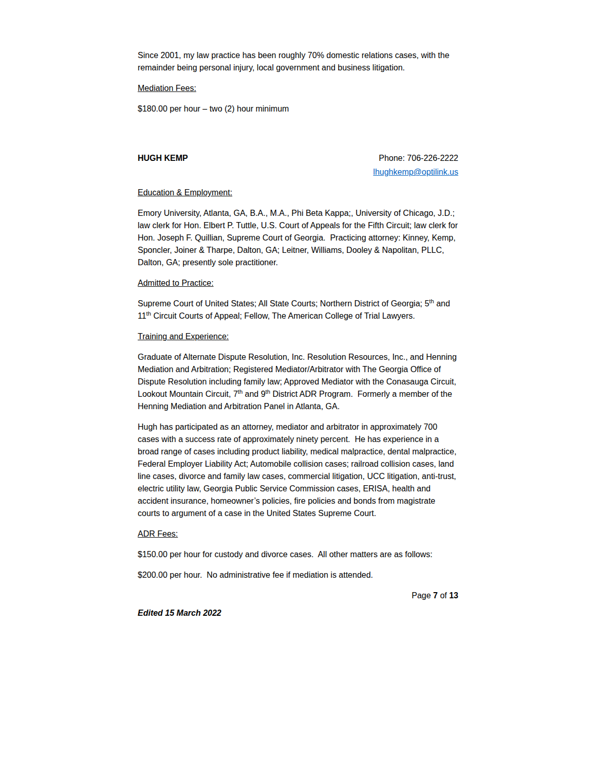Since 2001, my law practice has been roughly 70% domestic relations cases, with the remainder being personal injury, local government and business litigation.
Mediation Fees:
$180.00 per hour – two (2) hour minimum
HUGH KEMP Phone: 706-226-2222
lhughkemp@optilink.us
Education & Employment:
Emory University, Atlanta, GA, B.A., M.A., Phi Beta Kappa;, University of Chicago, J.D.; law clerk for Hon. Elbert P. Tuttle, U.S. Court of Appeals for the Fifth Circuit; law clerk for Hon. Joseph F. Quillian, Supreme Court of Georgia. Practicing attorney: Kinney, Kemp, Sponcler, Joiner & Tharpe, Dalton, GA; Leitner, Williams, Dooley & Napolitan, PLLC, Dalton, GA; presently sole practitioner.
Admitted to Practice:
Supreme Court of United States; All State Courts; Northern District of Georgia; 5th and 11th Circuit Courts of Appeal; Fellow, The American College of Trial Lawyers.
Training and Experience:
Graduate of Alternate Dispute Resolution, Inc. Resolution Resources, Inc., and Henning Mediation and Arbitration; Registered Mediator/Arbitrator with The Georgia Office of Dispute Resolution including family law; Approved Mediator with the Conasauga Circuit, Lookout Mountain Circuit, 7th and 9th District ADR Program. Formerly a member of the Henning Mediation and Arbitration Panel in Atlanta, GA.
Hugh has participated as an attorney, mediator and arbitrator in approximately 700 cases with a success rate of approximately ninety percent. He has experience in a broad range of cases including product liability, medical malpractice, dental malpractice, Federal Employer Liability Act; Automobile collision cases; railroad collision cases, land line cases, divorce and family law cases, commercial litigation, UCC litigation, anti-trust, electric utility law, Georgia Public Service Commission cases, ERISA, health and accident insurance, homeowner’s policies, fire policies and bonds from magistrate courts to argument of a case in the United States Supreme Court.
ADR Fees:
$150.00 per hour for custody and divorce cases. All other matters are as follows:
$200.00 per hour. No administrative fee if mediation is attended.
Page 7 of 13
Edited 15 March 2022